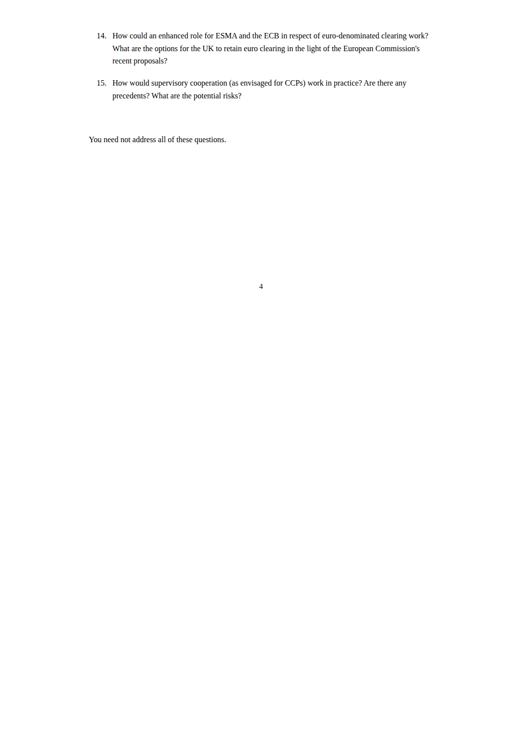How could an enhanced role for ESMA and the ECB in respect of euro-denominated clearing work? What are the options for the UK to retain euro clearing in the light of the European Commission's recent proposals?
How would supervisory cooperation (as envisaged for CCPs) work in practice? Are there any precedents? What are the potential risks?
You need not address all of these questions.
4